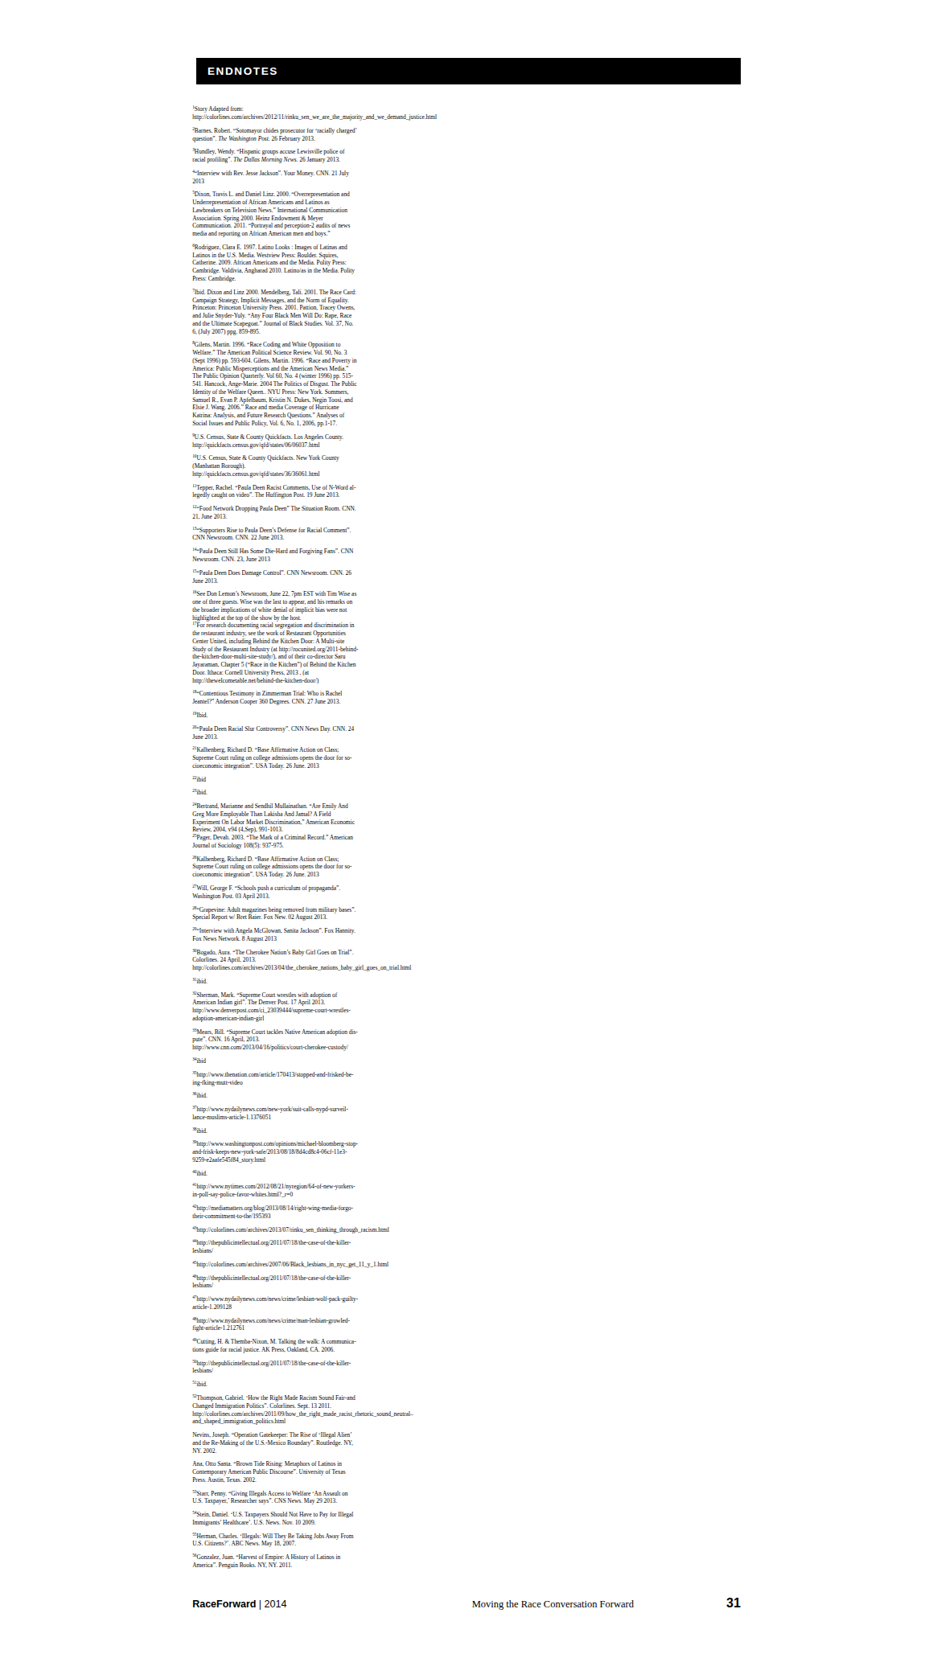Endnotes
1Story Adapted from: http://colorlines.com/archives/2012/11/rinku_sen_we_are_the_majority_and_we_demand_justice.html
2Barnes, Robert. “Sotomayor chides prosecutor for ‘racially charged’ question”. The Washington Post. 26 February 2013.
3Hundley, Wendy. “Hispanic groups accuse Lewisville police of racial profiling”. The Dallas Morning News. 26 January 2013.
4“Interview with Rev. Jesse Jackson”. Your Money. CNN. 21 July 2013
5Dixon, Travis L. and Daniel Linz. 2000. “Overrepresentation and Underrepresentation of African Americans and Latinos as Lawbreakers on Television News.” International Communication Association. Spring 2000. Heinz Endowment & Meyer Communication. 2011. “Portrayal and perception-2 audits of news media and reporting on African American men and boys.”
6Rodriguez, Clara E. 1997. Latino Looks : Images of Latinas and Latinos in the U.S. Media. Westview Press: Boulder. Squires, Catherine. 2009. African Americans and the Media. Polity Press: Cambridge. Valdivia, Angharad 2010. Latino/as in the Media. Polity Press: Cambridge.
7Ibid. Dixon and Linz 2000. Mendelberg, Tali. 2001. The Race Card: Campaign Strategy, Implicit Messages, and the Norm of Equality. Princeton: Princeton University Press. 2001. Pattion, Tracey Owens, and Julie Snyder-Yuly. “Any Four Black Men Will Do: Rape, Race and the Ultimate Scapegoat.” Journal of Black Studies. Vol. 37, No. 6, (July 2007) ppg. 859-895.
8Gilens, Martin. 1996. “Race Coding and White Opposition to Welfare.” The American Political Science Review. Vol. 90, No. 3 (Sept 1996) pp. 593-604. Gilens, Martin. 1996. “Race and Poverty in America: Public Misperceptions and the American News Media.” The Public Opinion Quarterly. Vol 60, No. 4 (winter 1996) pp. 515-541. Hancock, Ange-Marie. 2004 The Politics of Disgust. The Public Identity of the Welfare Queen.. NYU Press: New York. Sommers, Samuel R., Evan P. Apfelbaum, Kristin N. Dukes, Negin Toosi, and Elsie J. Wang. 2006.” Race and media Coverage of Hurricane Katrina: Analysis, and Future Research Questions.” Analyses of Social Issues and Public Policy, Vol. 6, No. 1, 2006, pp.1-17.
9U.S. Census, State & County Quickfacts. Los Angeles County. http://quickfacts.census.gov/qfd/states/06/06037.html
10U.S. Census, State & County Quickfacts. New York County (Manhattan Borough). http://quickfacts.census.gov/qfd/states/36/36061.html
11Tepper, Rachel. “Paula Deen Racist Comments, Use of N-Word allegedly caught on video”. The Huffington Post. 19 June 2013.
12“Food Network Dropping Paula Deen” The Situation Room. CNN. 21, June 2013.
13“Supporters Rise to Paula Deen’s Defense for Racial Comment”. CNN Newsroom. CNN. 22 June 2013.
14“Paula Deen Still Has Some Die-Hard and Forgiving Fans”. CNN Newsroom. CNN. 23, June 2013
15“Paula Deen Does Damage Control”. CNN Newsroom. CNN. 26 June 2013.
16See Don Lemon’s Newsroom, June 22, 7pm EST with Tim Wise as one of three guests. Wise was the last to appear, and his remarks on the broader implications of white denial of implicit bias were not highlighted at the top of the show by the host.
17For research documenting racial segregation and discrimination in the restaurant industry, see the work of Restaurant Opportunities Center United, including Behind the Kitchen Door: A Multi-site Study of the Restaurant Industry (at http://rocunited.org/2011-behind-the-kitchen-door-multi-site-study/), and of their co-director Saru Jayaraman, Chapter 5 (“Race in the Kitchen”) of Behind the Kitchen Door. Ithaca: Cornell University Press, 2013 , (at http://thewelcometable.net/behind-the-kitchen-door/)
18“Contentious Testimony in Zimmerman Trial: Who is Rachel Jeantel?” Anderson Cooper 360 Degrees. CNN. 27 June 2013.
19Ibid.
20“Paula Deen Racial Slur Controversy”. CNN News Day. CNN. 24 June 2013.
21Kalhenberg, Richard D. “Base Affirmative Action on Class; Supreme Court ruling on college admissions opens the door for socioeconomic integration”. USA Today. 26 June. 2013
22ibid
23ibid.
24Bertrand, Marianne and Sendhil Mullainathan. “Are Emily And Greg More Employable Than Lakisha And Jamal? A Field Experiment On Labor Market Discrimination,” American Economic Review, 2004, v94 (4,Sep), 991-1013.
25Pager, Devah. 2003. “The Mark of a Criminal Record.” American Journal of Sociology 108(5): 937-975.
26Kalhenberg, Richard D. “Base Affirmative Action on Class; Supreme Court ruling on college admissions opens the door for socioeconomic integration”. USA Today. 26 June. 2013
27Will, George F. “Schools push a curriculum of propaganda”. Washington Post. 03 April 2013.
28“Grapevine: Adult magazines being removed from military bases”. Special Report w/ Bret Baier. Fox New. 02 August 2013.
29“Interview with Angela McGlowan, Sanita Jackson”. Fox Hannity. Fox News Network. 8 August 2013
30Bogado, Aura. “The Cherokee Nation’s Baby Girl Goes on Trial”. Colorlines. 24 April, 2013. http://colorlines.com/archives/2013/04/the_cherokee_nations_baby_girl_goes_on_trial.html
31ibid.
32Sherman, Mark. “Supreme Court wrestles with adoption of American Indian girl”. The Denver Post. 17 April 2013. http://www.denverpost.com/ci_23039444/supreme-court-wrestles-adoption-american-indian-girl
33Mears, Bill. “Supreme Court tackles Native American adoption dispute”. CNN. 16 April, 2013. http://www.cnn.com/2013/04/16/politics/court-cherokee-custody/
34ibid
35http://www.thenation.com/article/170413/stopped-and-frisked-being-fking-mutt-video
36ibid.
37http://www.nydailynews.com/new-york/suit-calls-nypd-surveillance-muslims-article-1.1376051
38ibid.
39http://www.washingtonpost.com/opinions/michael-bloomberg-stop-and-frisk-keeps-new-york-safe/2013/08/18/8d4cd8c4-06cf-11e3-9259-e2aafe545f84_story.html
40ibid.
41http://www.nytimes.com/2012/08/21/nyregion/64-of-new-yorkers-in-poll-say-police-favor-whites.html?_r=0
42http://mediamatters.org/blog/2013/08/14/right-wing-media-forgo-their-commitment-to-the/195393
43http://colorlines.com/archives/2013/07/rinku_sen_thinking_through_racism.html
44http://thepublicintellectual.org/2011/07/18/the-case-of-the-killer-lesbians/
45http://colorlines.com/archives/2007/06/Black_lesbians_in_nyc_get_11_y_1.html
46http://thepublicintellectual.org/2011/07/18/the-case-of-the-killer-lesbians/
47http://www.nydailynews.com/news/crime/lesbian-wolf-pack-guilty-article-1.209128
48http://www.nydailynews.com/news/crime/man-lesbian-growled-fight-article-1.212761
49Cutting, H. & Themba-Nixon, M. Talking the walk: A communications guide for racial justice. AK Press, Oakland, CA. 2006.
50http://thepublicintellectual.org/2011/07/18/the-case-of-the-killer-lesbians/
51ibid.
52Thompson, Gabriel. ‘How the Right Made Racism Sound Fair-and Changed Immigration Politics”. Colorlines. Sept. 13 2011. http://colorlines.com/archives/2011/09/how_the_right_made_racist_rhetoric_sound_neutral–and_shaped_immigration_politics.html
Nevins, Joseph. “Operation Gatekeeper: The Rise of ‘Illegal Alien’ and the Re-Making of the U.S.-Mexico Boundary”. Routledge. NY, NY. 2002.
Ana, Otto Santa. “Brown Tide Rising: Metaphors of Latinos in Contemporary American Public Discourse”. University of Texas Press. Austin, Texas. 2002.
53Starr, Penny. “Giving Illegals Access to Welfare ‘An Assault on U.S. Taxpayer,’ Researcher says”. CNS News. May 29 2013.
54Stein, Daniel. ‘U.S. Taxpayers Should Not Have to Pay for Illegal Immigrants’ Healthcare’. U.S. News. Nov. 10 2009.
55Herman, Charles. ‘Illegals: Will They Be Taking Jobs Away From U.S. Citizens?’. ABC News. May 18, 2007.
56Gonzalez, Juan. “Harvest of Empire: A History of Latinos in America”. Penguin Books. NY, NY. 2011.
RaceForward | 2014
Moving the Race Conversation Forward
31